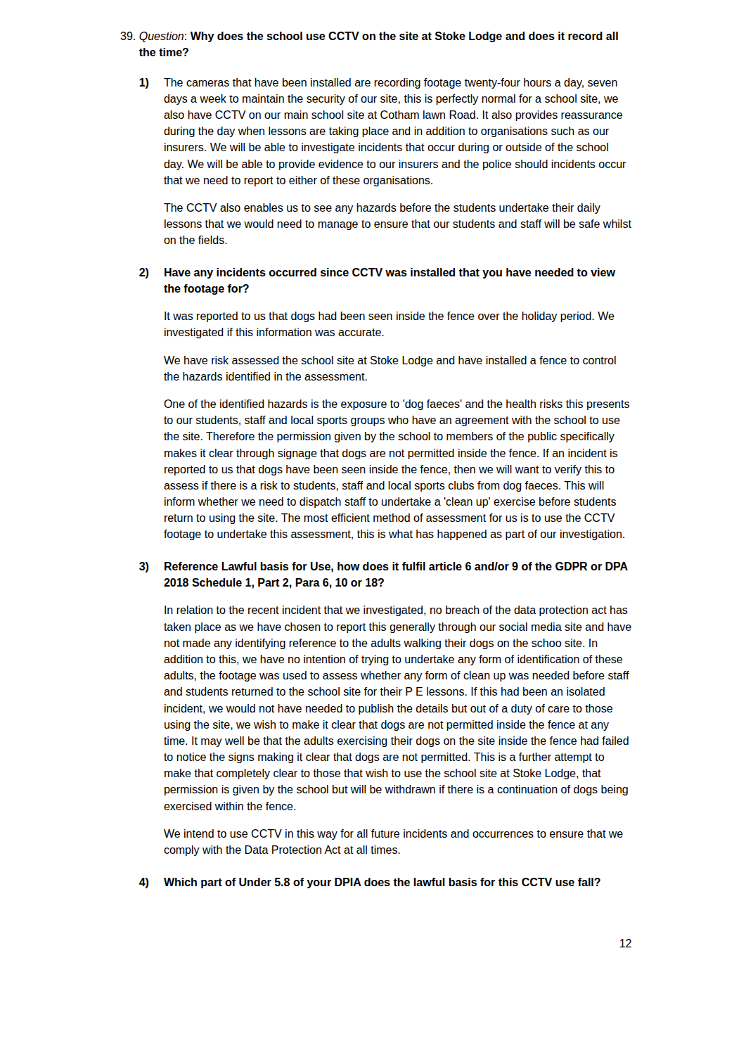Question: Why does the school use CCTV on the site at Stoke Lodge and does it record all the time?
The cameras that have been installed are recording footage twenty-four hours a day, seven days a week to maintain the security of our site, this is perfectly normal for a school site, we also have CCTV on our main school site at Cotham lawn Road. It also provides reassurance during the day when lessons are taking place and in addition to organisations such as our insurers. We will be able to investigate incidents that occur during or outside of the school day. We will be able to provide evidence to our insurers and the police should incidents occur that we need to report to either of these organisations.
The CCTV also enables us to see any hazards before the students undertake their daily lessons that we would need to manage to ensure that our students and staff will be safe whilst on the fields.
Have any incidents occurred since CCTV was installed that you have needed to view the footage for?
It was reported to us that dogs had been seen inside the fence over the holiday period. We investigated if this information was accurate.
We have risk assessed the school site at Stoke Lodge and have installed a fence to control the hazards identified in the assessment.
One of the identified hazards is the exposure to 'dog faeces' and the health risks this presents to our students, staff and local sports groups who have an agreement with the school to use the site. Therefore the permission given by the school to members of the public specifically makes it clear through signage that dogs are not permitted inside the fence. If an incident is reported to us that dogs have been seen inside the fence, then we will want to verify this to assess if there is a risk to students, staff and local sports clubs from dog faeces. This will inform whether we need to dispatch staff to undertake a 'clean up' exercise before students return to using the site. The most efficient method of assessment for us is to use the CCTV footage to undertake this assessment, this is what has happened as part of our investigation.
Reference Lawful basis for Use, how does it fulfil article 6 and/or 9 of the GDPR or DPA 2018 Schedule 1, Part 2, Para 6, 10 or 18?
In relation to the recent incident that we investigated, no breach of the data protection act has taken place as we have chosen to report this generally through our social media site and have not made any identifying reference to the adults walking their dogs on the schoo site. In addition to this, we have no intention of trying to undertake any form of identification of these adults, the footage was used to assess whether any form of clean up was needed before staff and students returned to the school site for their P E lessons. If this had been an isolated incident, we would not have needed to publish the details but out of a duty of care to those using the site, we wish to make it clear that dogs are not permitted inside the fence at any time. It may well be that the adults exercising their dogs on the site inside the fence had failed to notice the signs making it clear that dogs are not permitted. This is a further attempt to make that completely clear to those that wish to use the school site at Stoke Lodge, that permission is given by the school but will be withdrawn if there is a continuation of dogs being exercised within the fence.
We intend to use CCTV in this way for all future incidents and occurrences to ensure that we comply with the Data Protection Act at all times.
Which part of Under 5.8 of your DPIA does the lawful basis for this CCTV use fall?
12